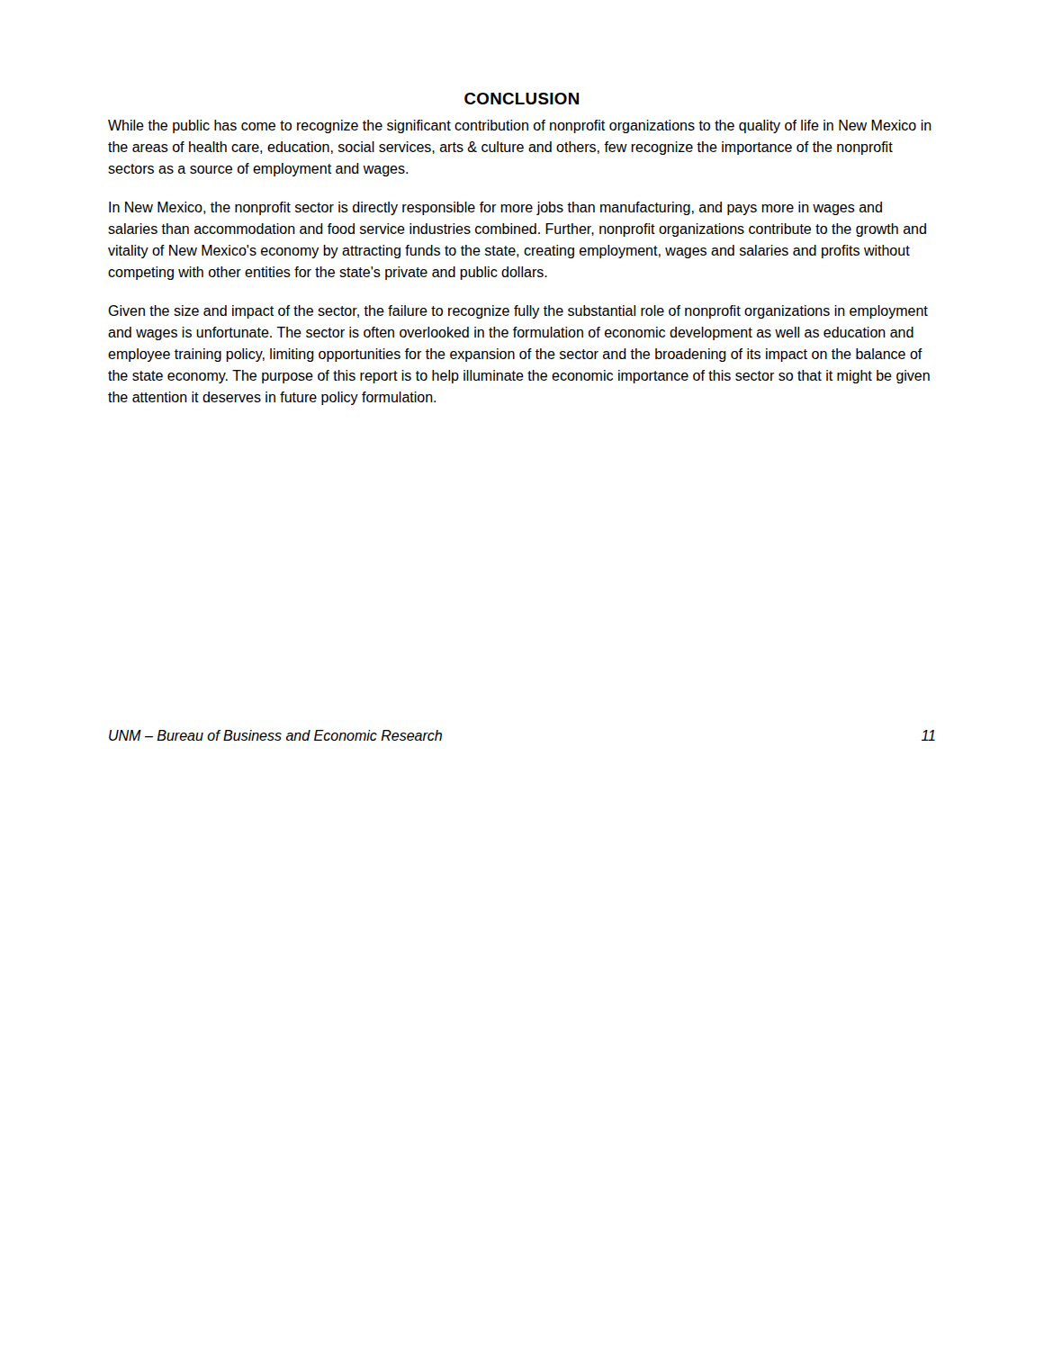CONCLUSION
While the public has come to recognize the significant contribution of nonprofit organizations to the quality of life in New Mexico in the areas of health care, education, social services, arts & culture and others, few recognize the importance of the nonprofit sectors as a source of employment and wages.
In New Mexico, the nonprofit sector is directly responsible for more jobs than manufacturing, and pays more in wages and salaries than accommodation and food service industries combined. Further, nonprofit organizations contribute to the growth and vitality of New Mexico's economy by attracting funds to the state, creating employment, wages and salaries and profits without competing with other entities for the state's private and public dollars.
Given the size and impact of the sector, the failure to recognize fully the substantial role of nonprofit organizations in employment and wages is unfortunate. The sector is often overlooked in the formulation of economic development as well as education and employee training policy, limiting opportunities for the expansion of the sector and the broadening of its impact on the balance of the state economy. The purpose of this report is to help illuminate the economic importance of this sector so that it might be given the attention it deserves in future policy formulation.
UNM – Bureau of Business and Economic Research 11